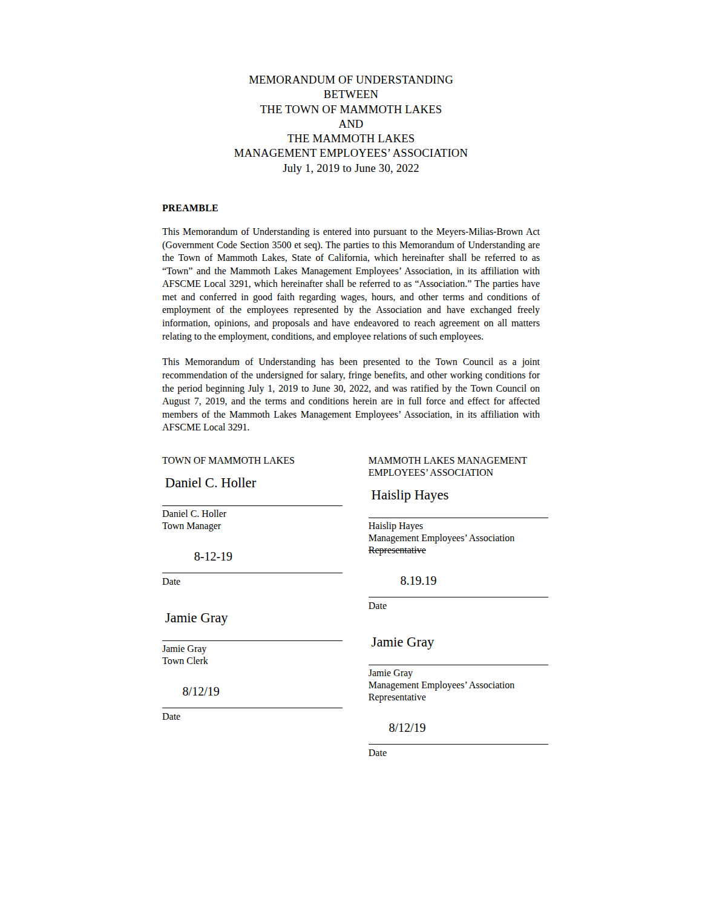MEMORANDUM OF UNDERSTANDING BETWEEN THE TOWN OF MAMMOTH LAKES AND THE MAMMOTH LAKES MANAGEMENT EMPLOYEES’ ASSOCIATION July 1, 2019 to June 30, 2022
PREAMBLE
This Memorandum of Understanding is entered into pursuant to the Meyers-Milias-Brown Act (Government Code Section 3500 et seq). The parties to this Memorandum of Understanding are the Town of Mammoth Lakes, State of California, which hereinafter shall be referred to as “Town” and the Mammoth Lakes Management Employees’ Association, in its affiliation with AFSCME Local 3291, which hereinafter shall be referred to as “Association.” The parties have met and conferred in good faith regarding wages, hours, and other terms and conditions of employment of the employees represented by the Association and have exchanged freely information, opinions, and proposals and have endeavored to reach agreement on all matters relating to the employment, conditions, and employee relations of such employees.
This Memorandum of Understanding has been presented to the Town Council as a joint recommendation of the undersigned for salary, fringe benefits, and other working conditions for the period beginning July 1, 2019 to June 30, 2022, and was ratified by the Town Council on August 7, 2019, and the terms and conditions herein are in full force and effect for affected members of the Mammoth Lakes Management Employees’ Association, in its affiliation with AFSCME Local 3291.
| TOWN OF MAMMOTH LAKES Daniel C. Holler Daniel C. Holler Town Manager 8-12-19 Date Jamie Gray Jamie Gray Town Clerk 8/12/19 Date | MAMMOTH LAKES MANAGEMENT EMPLOYEES’ ASSOCIATION Haislip Hayes Haislip Hayes Management Employees’ Association Representative 8.19.19 Date Jamie Gray Jamie Gray Management Employees’ Association Representative 8/12/19 Date |